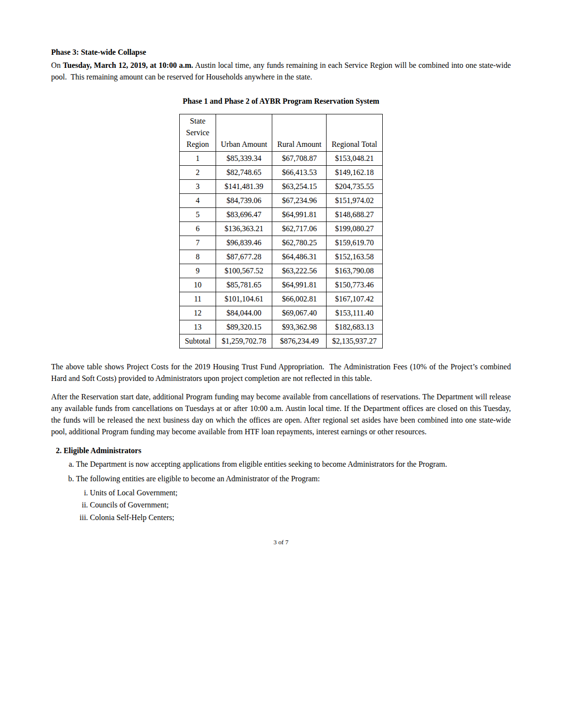Phase 3: State-wide Collapse
On Tuesday, March 12, 2019, at 10:00 a.m. Austin local time, any funds remaining in each Service Region will be combined into one state-wide pool. This remaining amount can be reserved for Households anywhere in the state.
Phase 1 and Phase 2 of AYBR Program Reservation System
| State Service Region | Urban Amount | Rural Amount | Regional Total |
| --- | --- | --- | --- |
| 1 | $85,339.34 | $67,708.87 | $153,048.21 |
| 2 | $82,748.65 | $66,413.53 | $149,162.18 |
| 3 | $141,481.39 | $63,254.15 | $204,735.55 |
| 4 | $84,739.06 | $67,234.96 | $151,974.02 |
| 5 | $83,696.47 | $64,991.81 | $148,688.27 |
| 6 | $136,363.21 | $62,717.06 | $199,080.27 |
| 7 | $96,839.46 | $62,780.25 | $159,619.70 |
| 8 | $87,677.28 | $64,486.31 | $152,163.58 |
| 9 | $100,567.52 | $63,222.56 | $163,790.08 |
| 10 | $85,781.65 | $64,991.81 | $150,773.46 |
| 11 | $101,104.61 | $66,002.81 | $167,107.42 |
| 12 | $84,044.00 | $69,067.40 | $153,111.40 |
| 13 | $89,320.15 | $93,362.98 | $182,683.13 |
| Subtotal | $1,259,702.78 | $876,234.49 | $2,135,937.27 |
The above table shows Project Costs for the 2019 Housing Trust Fund Appropriation. The Administration Fees (10% of the Project’s combined Hard and Soft Costs) provided to Administrators upon project completion are not reflected in this table.
After the Reservation start date, additional Program funding may become available from cancellations of reservations. The Department will release any available funds from cancellations on Tuesdays at or after 10:00 a.m. Austin local time. If the Department offices are closed on this Tuesday, the funds will be released the next business day on which the offices are open. After regional set asides have been combined into one state-wide pool, additional Program funding may become available from HTF loan repayments, interest earnings or other resources.
Eligible Administrators
The Department is now accepting applications from eligible entities seeking to become Administrators for the Program.
The following entities are eligible to become an Administrator of the Program:
Units of Local Government;
Councils of Government;
Colonia Self-Help Centers;
3 of 7